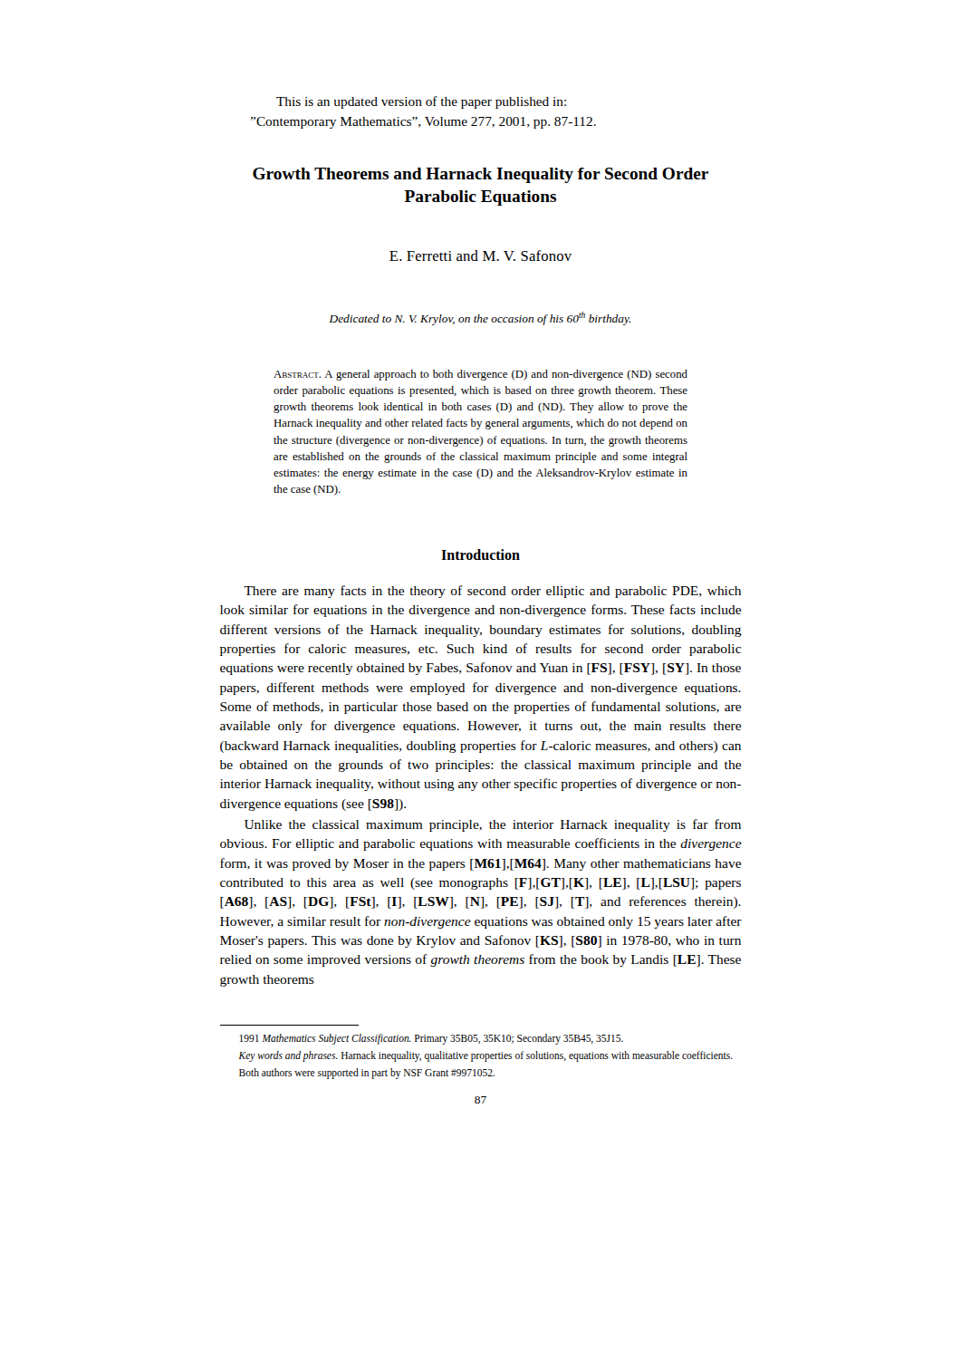This is an updated version of the paper published in: ”Contemporary Mathematics”, Volume 277, 2001, pp. 87-112.
Growth Theorems and Harnack Inequality for Second Order
Parabolic Equations
E. Ferretti and M. V. Safonov
Dedicated to N. V. Krylov, on the occasion of his 60th birthday.
Abstract. A general approach to both divergence (D) and non-divergence (ND) second order parabolic equations is presented, which is based on three growth theorem. These growth theorems look identical in both cases (D) and (ND). They allow to prove the Harnack inequality and other related facts by general arguments, which do not depend on the structure (divergence or non-divergence) of equations. In turn, the growth theorems are established on the grounds of the classical maximum principle and some integral estimates: the energy estimate in the case (D) and the Aleksandrov-Krylov estimate in the case (ND).
Introduction
There are many facts in the theory of second order elliptic and parabolic PDE, which look similar for equations in the divergence and non-divergence forms. These facts include different versions of the Harnack inequality, boundary estimates for solutions, doubling properties for caloric measures, etc. Such kind of results for second order parabolic equations were recently obtained by Fabes, Safonov and Yuan in [FS], [FSY], [SY]. In those papers, different methods were employed for divergence and non-divergence equations. Some of methods, in particular those based on the properties of fundamental solutions, are available only for divergence equations. However, it turns out, the main results there (backward Harnack inequalities, doubling properties for L-caloric measures, and others) can be obtained on the grounds of two principles: the classical maximum principle and the interior Harnack inequality, without using any other specific properties of divergence or non-divergence equations (see [S98]).
Unlike the classical maximum principle, the interior Harnack inequality is far from obvious. For elliptic and parabolic equations with measurable coefficients in the divergence form, it was proved by Moser in the papers [M61],[M64]. Many other mathematicians have contributed to this area as well (see monographs [F],[GT],[K], [LE], [L],[LSU]; papers [A68], [AS], [DG], [FSt], [I], [LSW], [N], [PE], [SJ], [T], and references therein). However, a similar result for non-divergence equations was obtained only 15 years later after Moser's papers. This was done by Krylov and Safonov [KS], [S80] in 1978-80, who in turn relied on some improved versions of growth theorems from the book by Landis [LE]. These growth theorems
1991 Mathematics Subject Classification. Primary 35B05, 35K10; Secondary 35B45, 35J15.
Key words and phrases. Harnack inequality, qualitative properties of solutions, equations with measurable coefficients.
Both authors were supported in part by NSF Grant #9971052.
87